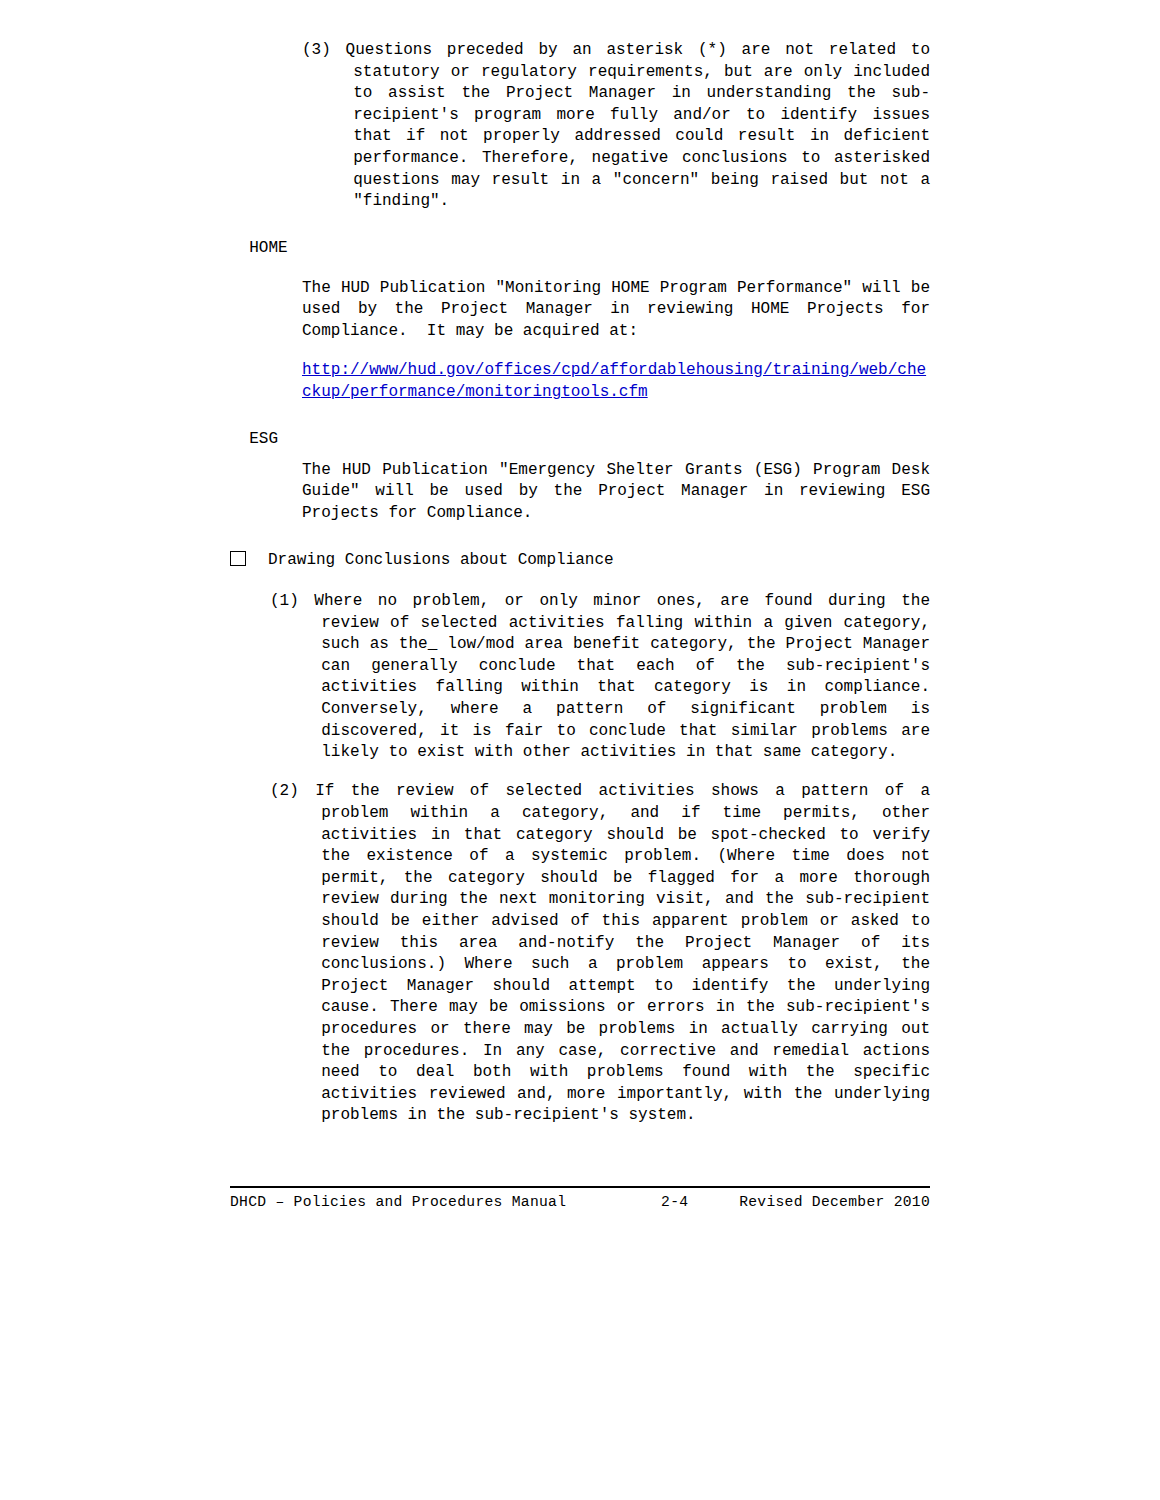(3) Questions preceded by an asterisk (*) are not related to statutory or regulatory requirements, but are only included to assist the Project Manager in understanding the sub-recipient's program more fully and/or to identify issues that if not properly addressed could result in deficient performance. Therefore, negative conclusions to asterisked questions may result in a "concern" being raised but not a "finding".
HOME
The HUD Publication "Monitoring HOME Program Performance" will be used by the Project Manager in reviewing HOME Projects for Compliance. It may be acquired at:
http://www/hud.gov/offices/cpd/affordablehousing/training/web/checkup/performance/monitoringtools.cfm
ESG
The HUD Publication "Emergency Shelter Grants (ESG) Program Desk Guide" will be used by the Project Manager in reviewing ESG Projects for Compliance.
Drawing Conclusions about Compliance
(1) Where no problem, or only minor ones, are found during the review of selected activities falling within a given category, such as the_ low/mod area benefit category, the Project Manager can generally conclude that each of the sub-recipient's activities falling within that category is in compliance. Conversely, where a pattern of significant problem is discovered, it is fair to conclude that similar problems are likely to exist with other activities in that same category.
(2) If the review of selected activities shows a pattern of a problem within a category, and if time permits, other activities in that category should be spot-checked to verify the existence of a systemic problem. (Where time does not permit, the category should be flagged for a more thorough review during the next monitoring visit, and the sub-recipient should be either advised of this apparent problem or asked to review this area and-notify the Project Manager of its conclusions.) Where such a problem appears to exist, the Project Manager should attempt to identify the underlying cause. There may be omissions or errors in the sub-recipient's procedures or there may be problems in actually carrying out the procedures. In any case, corrective and remedial actions need to deal both with problems found with the specific activities reviewed and, more importantly, with the underlying problems in the sub-recipient's system.
DHCD – Policies and Procedures Manual 2-4 Revised December 2010